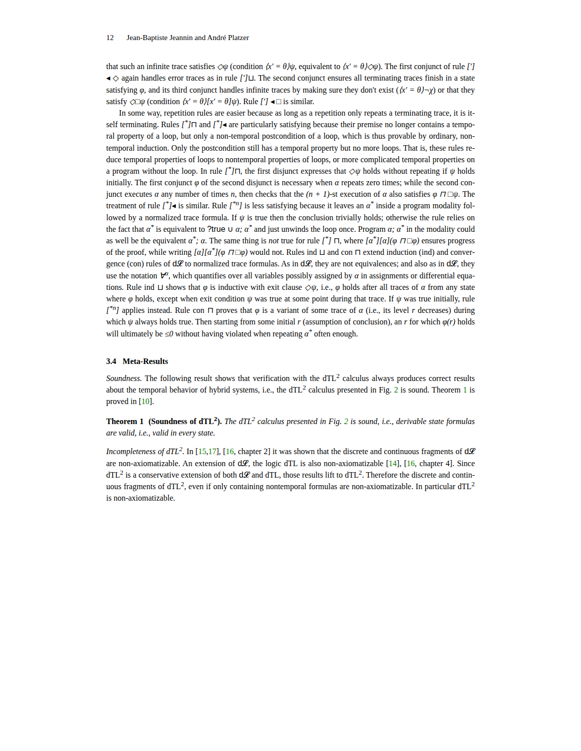12 Jean-Baptiste Jeannin and André Platzer
that such an infinite trace satisfies ◇ψ (condition ⟨x′ = θ⟩ψ, equivalent to ⟨x′ = θ⟩◇ψ). The first conjunct of rule [′] ◂ ◇ again handles error traces as in rule [′]⊔. The second conjunct ensures all terminating traces finish in a state satisfying φ, and its third conjunct handles infinite traces by making sure they don't exist (⟨x′ = θ⟩¬χ) or that they satisfy ◇□ψ (condition ⟨x′ = θ⟩[x′ = θ]ψ). Rule [′] ◂ □ is similar.
In some way, repetition rules are easier because as long as a repetition only repeats a terminating trace, it is itself terminating. Rules [*]⊓ and [*]◂ are particularly satisfying because their premise no longer contains a temporal property of a loop, but only a non-temporal postcondition of a loop, which is thus provable by ordinary, non-temporal induction. Only the postcondition still has a temporal property but no more loops. That is, these rules reduce temporal properties of loops to nontemporal properties of loops, or more complicated temporal properties on a program without the loop. In rule [*]⊓, the first disjunct expresses that ◇ψ holds without repeating if ψ holds initially. The first conjunct φ of the second disjunct is necessary when α repeats zero times; while the second conjunct executes α any number of times n, then checks that the (n + 1)-st execution of α also satisfies φ ⊓ □ψ. The treatment of rule [*]◂ is similar. Rule [*n] is less satisfying because it leaves an α* inside a program modality followed by a normalized trace formula. If ψ is true then the conclusion trivially holds; otherwise the rule relies on the fact that α* is equivalent to ?true ∪ α; α* and just unwinds the loop once. Program α; α* in the modality could as well be the equivalent α*; α. The same thing is not true for rule [*] ⊓, where [α*][α](φ ⊓ □φ) ensures progress of the proof, while writing [α][α*](φ ⊓ □φ) would not. Rules ind ⊔ and con ⊓ extend induction (ind) and convergence (con) rules of d𝓛 to normalized trace formulas. As in d𝓛, they are not equivalences; and also as in d𝓛, they use the notation ∀α, which quantifies over all variables possibly assigned by α in assignments or differential equations. Rule ind ⊔ shows that φ is inductive with exit clause ◇ψ, i.e., φ holds after all traces of α from any state where φ holds, except when exit condition ψ was true at some point during that trace. If ψ was true initially, rule [*n] applies instead. Rule con ⊓ proves that φ is a variant of some trace of α (i.e., its level r decreases) during which ψ always holds true. Then starting from some initial r (assumption of conclusion), an r for which φ(r) holds will ultimately be ≤0 without having violated when repeating α* often enough.
3.4 Meta-Results
Soundness. The following result shows that verification with the dTL2 calculus always produces correct results about the temporal behavior of hybrid systems, i.e., the dTL2 calculus presented in Fig. 2 is sound. Theorem 1 is proved in [10].
Theorem 1 (Soundness of dTL2). The dTL2 calculus presented in Fig. 2 is sound, i.e., derivable state formulas are valid, i.e., valid in every state.
Incompleteness of dTL2. In [15,17], [16, chapter 2] it was shown that the discrete and continuous fragments of d𝓛 are non-axiomatizable. An extension of d𝓛, the logic dTL is also non-axiomatizable [14], [16, chapter 4]. Since dTL2 is a conservative extension of both d𝓛 and dTL, those results lift to dTL2. Therefore the discrete and continuous fragments of dTL2, even if only containing nontemporal formulas are non-axiomatizable. In particular dTL2 is non-axiomatizable.